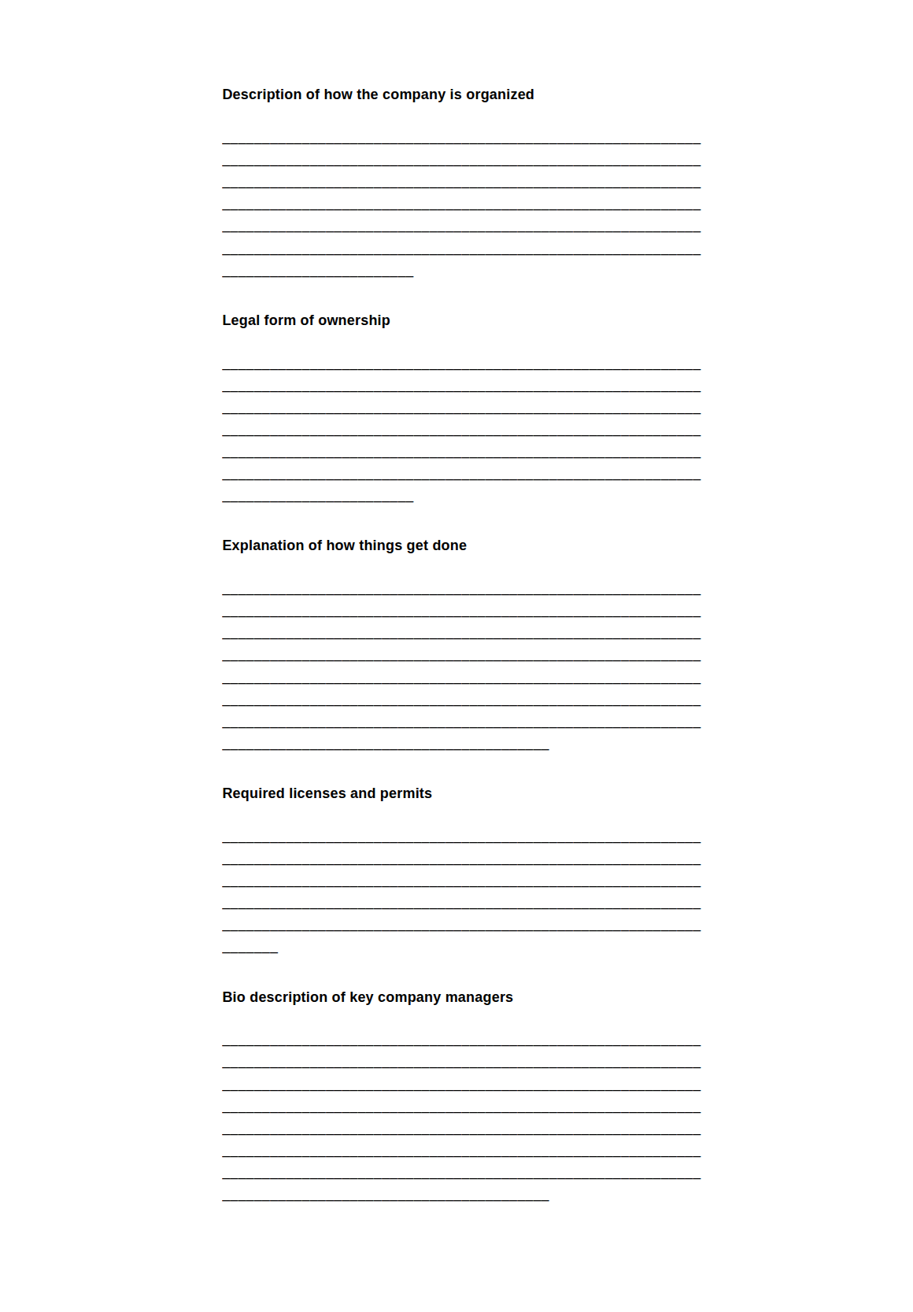Description of how the company is organized
____________________________________________________________ ____________________________________________________________ ____________________________________________________________ ____________________________________________________________ ____________________________________________________________ ____________________________________________________________ ________________________
Legal form of ownership
____________________________________________________________ ____________________________________________________________ ____________________________________________________________ ____________________________________________________________ ____________________________________________________________ ____________________________________________________________ ________________________
Explanation of how things get done
____________________________________________________________ ____________________________________________________________ ____________________________________________________________ ____________________________________________________________ ____________________________________________________________ ____________________________________________________________ ____________________________________________________________ _________________________________________
Required licenses and permits
____________________________________________________________ ____________________________________________________________ ____________________________________________________________ ____________________________________________________________ ____________________________________________________________ _______
Bio description of key company managers
____________________________________________________________ ____________________________________________________________ ____________________________________________________________ ____________________________________________________________ ____________________________________________________________ ____________________________________________________________ ____________________________________________________________ _________________________________________